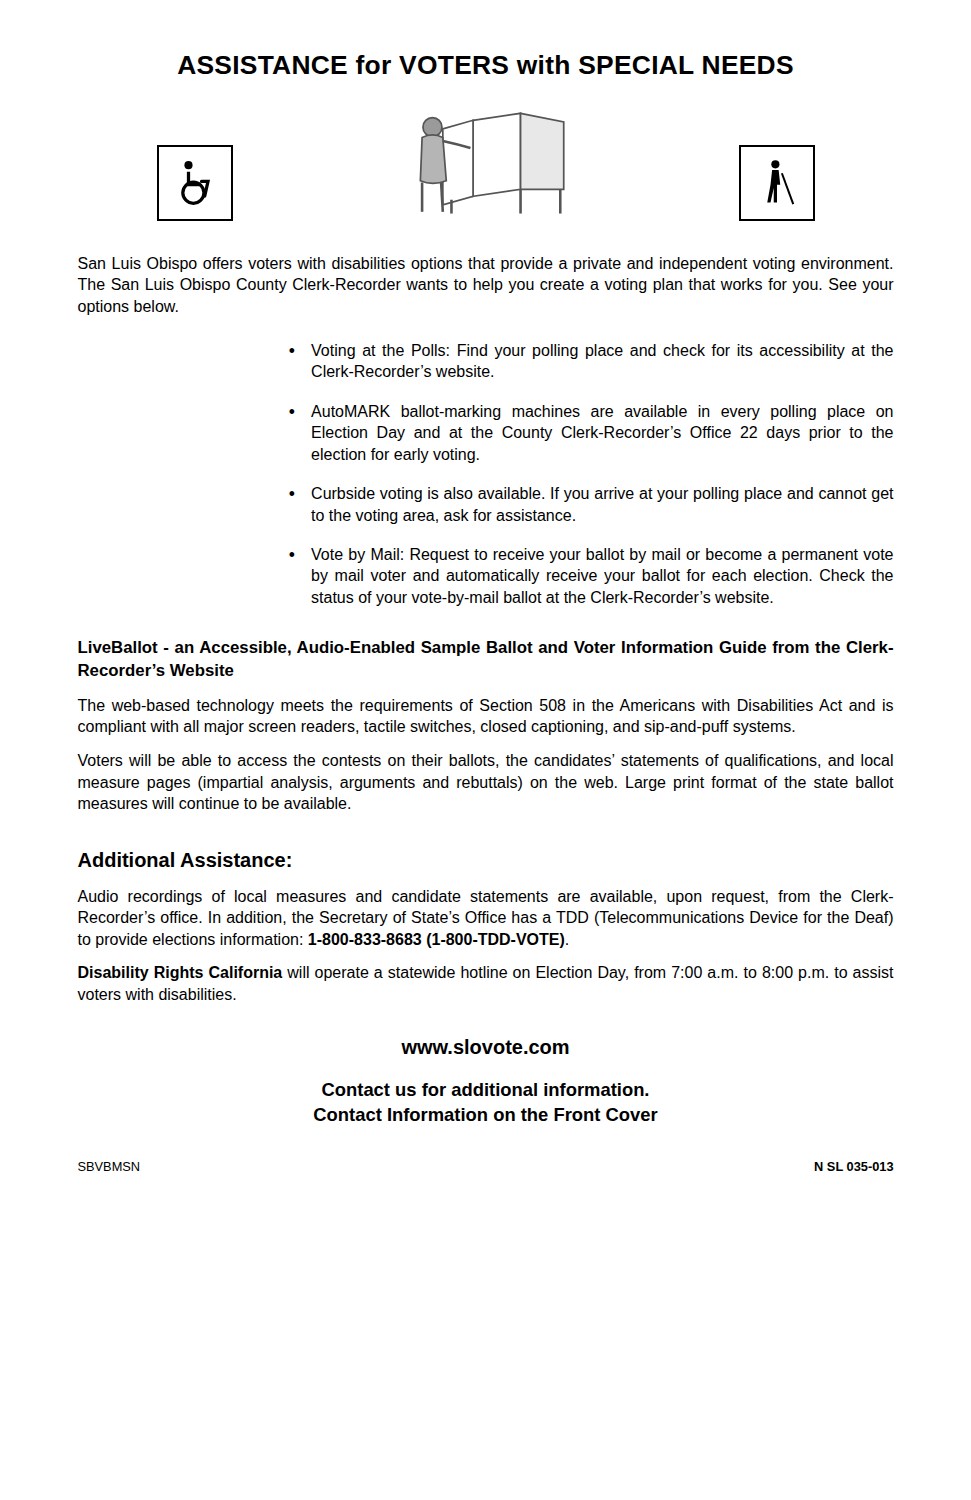ASSISTANCE for VOTERS with SPECIAL NEEDS
San Luis Obispo offers voters with disabilities options that provide a private and independent voting environment. The San Luis Obispo County Clerk-Recorder wants to help you create a voting plan that works for you. See your options below.
Voting at the Polls: Find your polling place and check for its accessibility at the Clerk-Recorder’s website.
AutoMARK ballot-marking machines are available in every polling place on Election Day and at the County Clerk-Recorder’s Office 22 days prior to the election for early voting.
Curbside voting is also available. If you arrive at your polling place and cannot get to the voting area, ask for assistance.
Vote by Mail: Request to receive your ballot by mail or become a permanent vote by mail voter and automatically receive your ballot for each election. Check the status of your vote-by-mail ballot at the Clerk-Recorder’s website.
LiveBallot - an Accessible, Audio-Enabled Sample Ballot and Voter Information Guide from the Clerk-Recorder’s Website
The web-based technology meets the requirements of Section 508 in the Americans with Disabilities Act and is compliant with all major screen readers, tactile switches, closed captioning, and sip-and-puff systems.
Voters will be able to access the contests on their ballots, the candidates’ statements of qualifications, and local measure pages (impartial analysis, arguments and rebuttals) on the web. Large print format of the state ballot measures will continue to be available.
Additional Assistance:
Audio recordings of local measures and candidate statements are available, upon request, from the Clerk-Recorder’s office. In addition, the Secretary of State’s Office has a TDD (Telecommunications Device for the Deaf) to provide elections information: 1-800-833-8683 (1-800-TDD-VOTE).
Disability Rights California will operate a statewide hotline on Election Day, from 7:00 a.m. to 8:00 p.m. to assist voters with disabilities.
www.slovote.com
Contact us for additional information.
Contact Information on the Front Cover
SBVBMSN
N SL 035-013